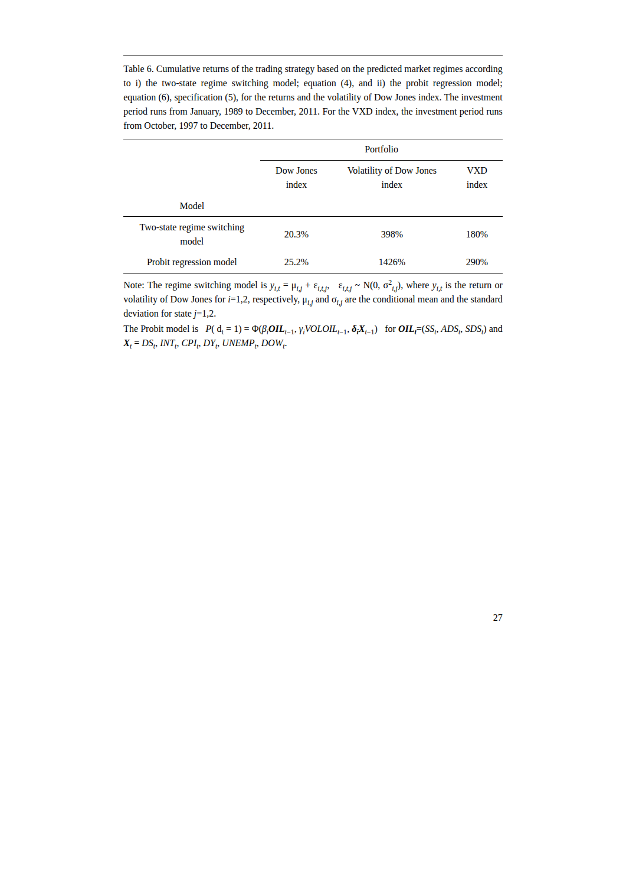Table 6. Cumulative returns of the trading strategy based on the predicted market regimes according to i) the two-state regime switching model; equation (4), and ii) the probit regression model; equation (6), specification (5), for the returns and the volatility of Dow Jones index. The investment period runs from January, 1989 to December, 2011. For the VXD index, the investment period runs from October, 1997 to December, 2011.
| | Portfolio |
| | Dow Jones index | Volatility of Dow Jones index | VXD index |
| Model | | | |
| Two-state regime switching model | 20.3% | 398% | 180% |
| Probit regression model | 25.2% | 1426% | 290% |
Note: The regime switching model is yi,t = μi,j + εi,t,j, εi,t,j ~ N(0, σ2i,j), where yi,t is the return or volatility of Dow Jones for i=1,2, respectively, μi,j and σi,j are the conditional mean and the standard deviation for state j=1,2.
The Probit model is P( dt = 1) = Φ(βi OILt−1, γi VOLOILt−1, δi Xt−1) for OILt=(SSt, ADSt, SDSt) and Xt = DSt, INTt, CPIt, DYt, UNEMPt, DOWt.
27